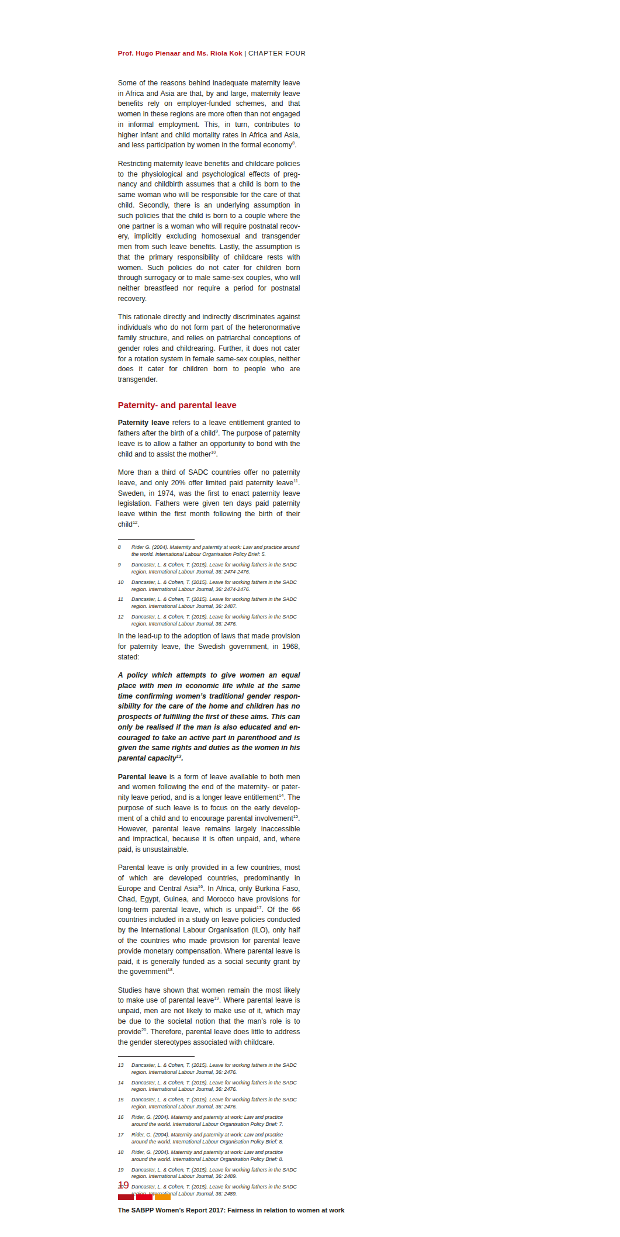Prof. Hugo Pienaar and Ms. Riola Kok | CHAPTER FOUR
Some of the reasons behind inadequate maternity leave in Africa and Asia are that, by and large, maternity leave benefits rely on employer-funded schemes, and that women in these regions are more often than not engaged in informal employment. This, in turn, contributes to higher infant and child mortality rates in Africa and Asia, and less participation by women in the formal economy8.
Restricting maternity leave benefits and childcare policies to the physiological and psychological effects of pregnancy and childbirth assumes that a child is born to the same woman who will be responsible for the care of that child. Secondly, there is an underlying assumption in such policies that the child is born to a couple where the one partner is a woman who will require postnatal recovery, implicitly excluding homosexual and transgender men from such leave benefits. Lastly, the assumption is that the primary responsibility of childcare rests with women. Such policies do not cater for children born through surrogacy or to male same-sex couples, who will neither breastfeed nor require a period for postnatal recovery.
This rationale directly and indirectly discriminates against individuals who do not form part of the heteronormative family structure, and relies on patriarchal conceptions of gender roles and childrearing. Further, it does not cater for a rotation system in female same-sex couples, neither does it cater for children born to people who are transgender.
Paternity- and parental leave
Paternity leave refers to a leave entitlement granted to fathers after the birth of a child9. The purpose of paternity leave is to allow a father an opportunity to bond with the child and to assist the mother10.
More than a third of SADC countries offer no paternity leave, and only 20% offer limited paid paternity leave11. Sweden, in 1974, was the first to enact paternity leave legislation. Fathers were given ten days paid paternity leave within the first month following the birth of their child12.
8 Rider G. (2004). Maternity and paternity at work: Law and practice around the world. International Labour Organisation Policy Brief: 5.
9 Dancaster, L. & Cohen, T. (2015). Leave for working fathers in the SADC region. International Labour Journal, 36: 2474-2476.
10 Dancaster, L. & Cohen, T. (2015). Leave for working fathers in the SADC region. International Labour Journal, 36: 2474-2476.
11 Dancaster, L. & Cohen, T. (2015). Leave for working fathers in the SADC region. International Labour Journal, 36: 2487.
12 Dancaster, L. & Cohen, T. (2015). Leave for working fathers in the SADC region. International Labour Journal, 36: 2476.
In the lead-up to the adoption of laws that made provision for paternity leave, the Swedish government, in 1968, stated:
A policy which attempts to give women an equal place with men in economic life while at the same time confirming women’s traditional gender responsibility for the care of the home and children has no prospects of fulfilling the first of these aims. This can only be realised if the man is also educated and encouraged to take an active part in parenthood and is given the same rights and duties as the women in his parental capacity13.
Parental leave is a form of leave available to both men and women following the end of the maternity- or paternity leave period, and is a longer leave entitlement14. The purpose of such leave is to focus on the early development of a child and to encourage parental involvement15. However, parental leave remains largely inaccessible and impractical, because it is often unpaid, and, where paid, is unsustainable.
Parental leave is only provided in a few countries, most of which are developed countries, predominantly in Europe and Central Asia16. In Africa, only Burkina Faso, Chad, Egypt, Guinea, and Morocco have provisions for long-term parental leave, which is unpaid17. Of the 66 countries included in a study on leave policies conducted by the International Labour Organisation (ILO), only half of the countries who made provision for parental leave provide monetary compensation. Where parental leave is paid, it is generally funded as a social security grant by the government18.
Studies have shown that women remain the most likely to make use of parental leave19. Where parental leave is unpaid, men are not likely to make use of it, which may be due to the societal notion that the man’s role is to provide20. Therefore, parental leave does little to address the gender stereotypes associated with childcare.
13 Dancaster, L. & Cohen, T. (2015). Leave for working fathers in the SADC region. International Labour Journal, 36: 2476.
14 Dancaster, L. & Cohen, T. (2015). Leave for working fathers in the SADC region. International Labour Journal, 36: 2476.
15 Dancaster, L. & Cohen, T. (2015). Leave for working fathers in the SADC region. International Labour Journal, 36: 2476.
16 Rider, G. (2004). Maternity and paternity at work: Law and practice around the world. International Labour Organisation Policy Brief: 7.
17 Rider, G. (2004). Maternity and paternity at work: Law and practice around the world. International Labour Organisation Policy Brief: 8.
18 Rider, G. (2004). Maternity and paternity at work: Law and practice around the world. International Labour Organisation Policy Brief: 8.
19 Dancaster, L. & Cohen, T. (2015). Leave for working fathers in the SADC region. International Labour Journal, 36: 2489.
20 Dancaster, L. & Cohen, T. (2015). Leave for working fathers in the SADC region. International Labour Journal, 36: 2489.
19
The SABPP Women’s Report 2017: Fairness in relation to women at work